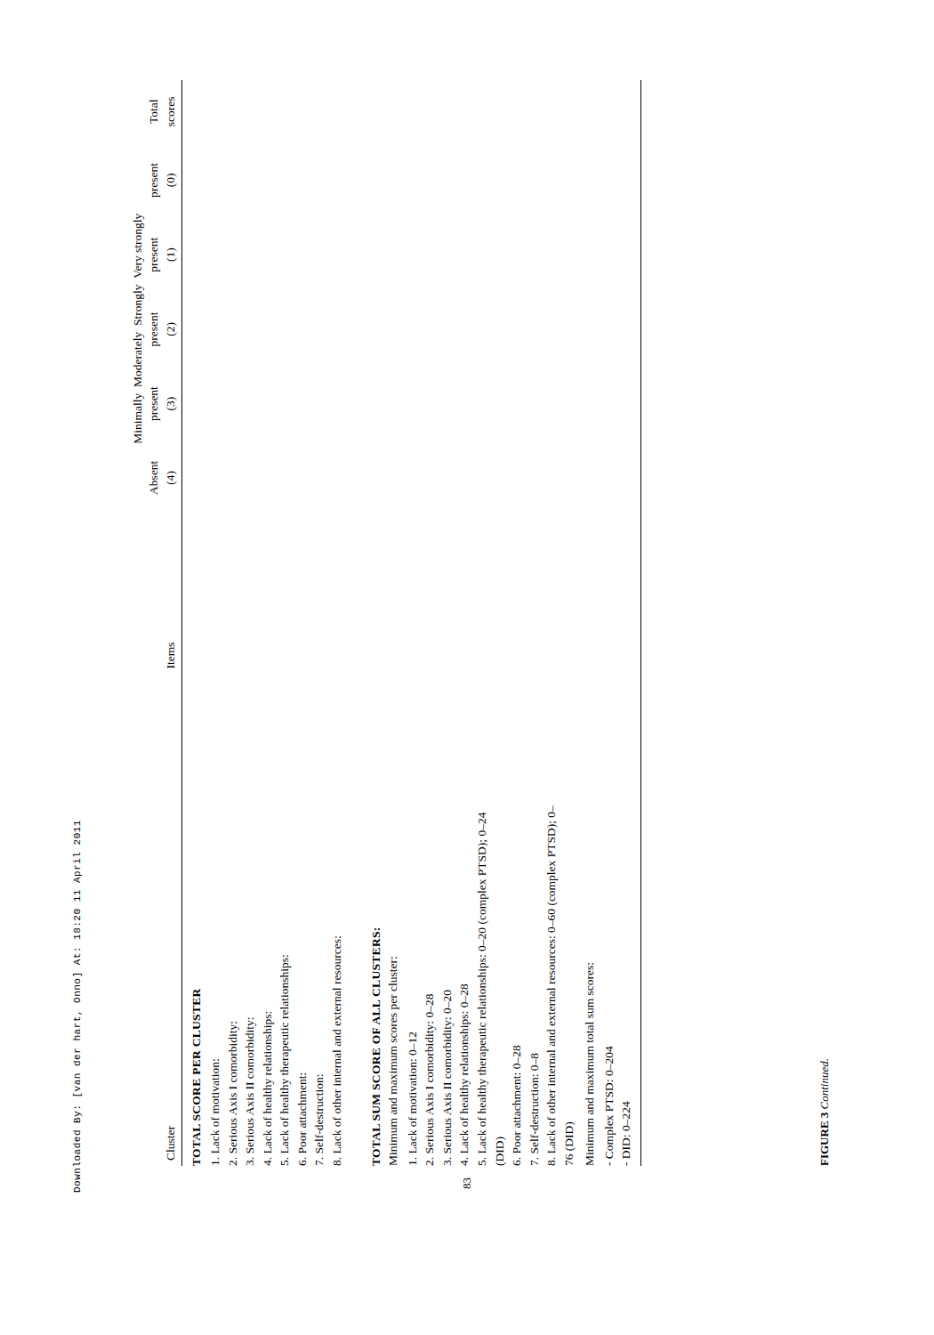Downloaded By: [van der hart, Onno] At: 18:20 11 April 2011
83
| | | Minimally Moderately Strongly Very strongly | |
| --- | --- | --- | --- |
| | | Absent | present | present | present | present | Total |
| Cluster | Items | (4) | (3) | (2) | (1) | (0) | scores |
| TOTAL SCORE PER CLUSTER 1. Lack of motivation: 2. Serious Axis I comorbidity: 3. Serious Axis II comorbidity: 4. Lack of healthy relationships: 5. Lack of healthy therapeutic relationships: 6. Poor attachment: 7. Self-destruction: 8. Lack of other internal and external resources: | | | | | | | |
| TOTAL SUM SCORE OF ALL CLUSTERS: Minimum and maximum scores per cluster: 1. Lack of motivation: 0–12 2. Serious Axis I comorbidity: 0–28 3. Serious Axis II comorbidity: 0–20 4. Lack of healthy relationships: 0–28 5. Lack of healthy therapeutic relationships: 0–20 (complex PTSD); 0–24 (DID) 6. Poor attachment: 0–28 7. Self-destruction: 0–8 8. Lack of other internal and external resources: 0–60 (complex PTSD); 0–76 (DID) Minimum and maximum total sum scores: - Complex PTSD: 0–204 - DID: 0–224 | | | | | | | |
FIGURE 3 Continued.